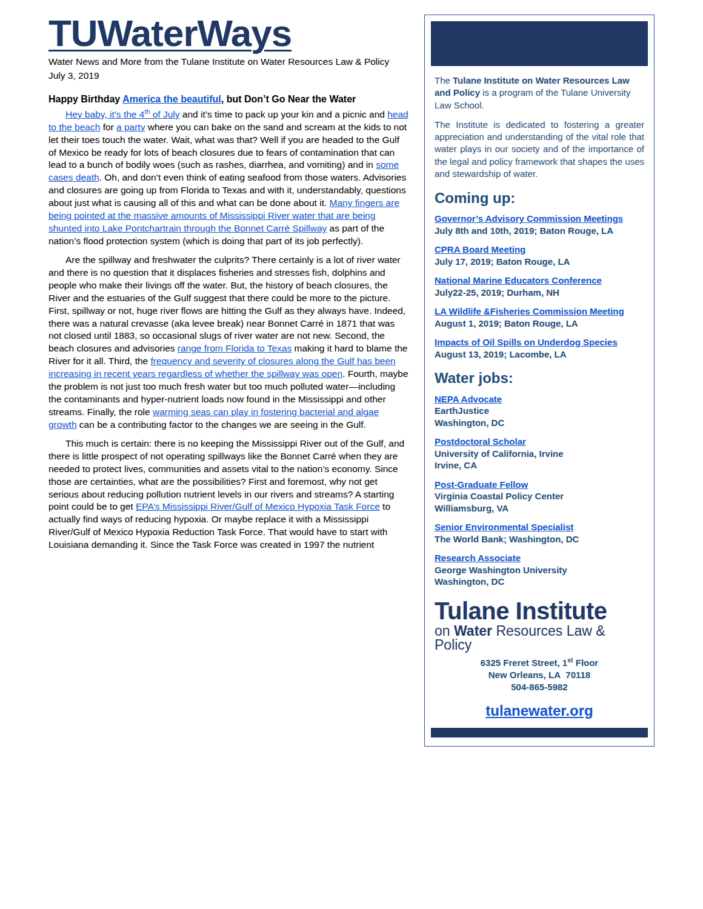TUWaterWays
Water News and More from the Tulane Institute on Water Resources Law & Policy
July 3, 2019
Happy Birthday America the beautiful, but Don’t Go Near the Water
Hey baby, it’s the 4th of July and it’s time to pack up your kin and a picnic and head to the beach for a party where you can bake on the sand and scream at the kids to not let their toes touch the water. Wait, what was that? Well if you are headed to the Gulf of Mexico be ready for lots of beach closures due to fears of contamination that can lead to a bunch of bodily woes (such as rashes, diarrhea, and vomiting) and in some cases death. Oh, and don’t even think of eating seafood from those waters. Advisories and closures are going up from Florida to Texas and with it, understandably, questions about just what is causing all of this and what can be done about it. Many fingers are being pointed at the massive amounts of Mississippi River water that are being shunted into Lake Pontchartrain through the Bonnet Carré Spillway as part of the nation’s flood protection system (which is doing that part of its job perfectly).
Are the spillway and freshwater the culprits? There certainly is a lot of river water and there is no question that it displaces fisheries and stresses fish, dolphins and people who make their livings off the water. But, the history of beach closures, the River and the estuaries of the Gulf suggest that there could be more to the picture. First, spillway or not, huge river flows are hitting the Gulf as they always have. Indeed, there was a natural crevasse (aka levee break) near Bonnet Carré in 1871 that was not closed until 1883, so occasional slugs of river water are not new. Second, the beach closures and advisories range from Florida to Texas making it hard to blame the River for it all. Third, the frequency and severity of closures along the Gulf has been increasing in recent years regardless of whether the spillway was open. Fourth, maybe the problem is not just too much fresh water but too much polluted water—including the contaminants and hyper-nutrient loads now found in the Mississippi and other streams. Finally, the role warming seas can play in fostering bacterial and algae growth can be a contributing factor to the changes we are seeing in the Gulf.
This much is certain: there is no keeping the Mississippi River out of the Gulf, and there is little prospect of not operating spillways like the Bonnet Carré when they are needed to protect lives, communities and assets vital to the nation’s economy. Since those are certainties, what are the possibilities? First and foremost, why not get serious about reducing pollution nutrient levels in our rivers and streams? A starting point could be to get EPA’s Mississippi River/Gulf of Mexico Hypoxia Task Force to actually find ways of reducing hypoxia. Or maybe replace it with a Mississippi River/Gulf of Mexico Hypoxia Reduction Task Force. That would have to start with Louisiana demanding it. Since the Task Force was created in 1997 the nutrient
The Tulane Institute on Water Resources Law and Policy is a program of the Tulane University Law School.
The Institute is dedicated to fostering a greater appreciation and understanding of the vital role that water plays in our society and of the importance of the legal and policy framework that shapes the uses and stewardship of water.
Coming up:
Governor’s Advisory Commission Meetings July 8th and 10th, 2019; Baton Rouge, LA
CPRA Board Meeting July 17, 2019; Baton Rouge, LA
National Marine Educators Conference July22-25, 2019; Durham, NH
LA Wildlife &Fisheries Commission Meeting August 1, 2019; Baton Rouge, LA
Impacts of Oil Spills on Underdog Species August 13, 2019; Lacombe, LA
Water jobs:
NEPA Advocate EarthJustice
Washington, DC
Postdoctoral Scholar University of California, Irvine
Irvine, CA
Post-Graduate Fellow Virginia Coastal Policy Center
Williamsburg, VA
Senior Environmental Specialist The World Bank; Washington, DC
Research Associate George Washington University
Washington, DC
Tulane Institute on Water Resources Law & Policy
6325 Freret Street, 1st Floor
New Orleans, LA 70118
504-865-5982
tulanewater.org